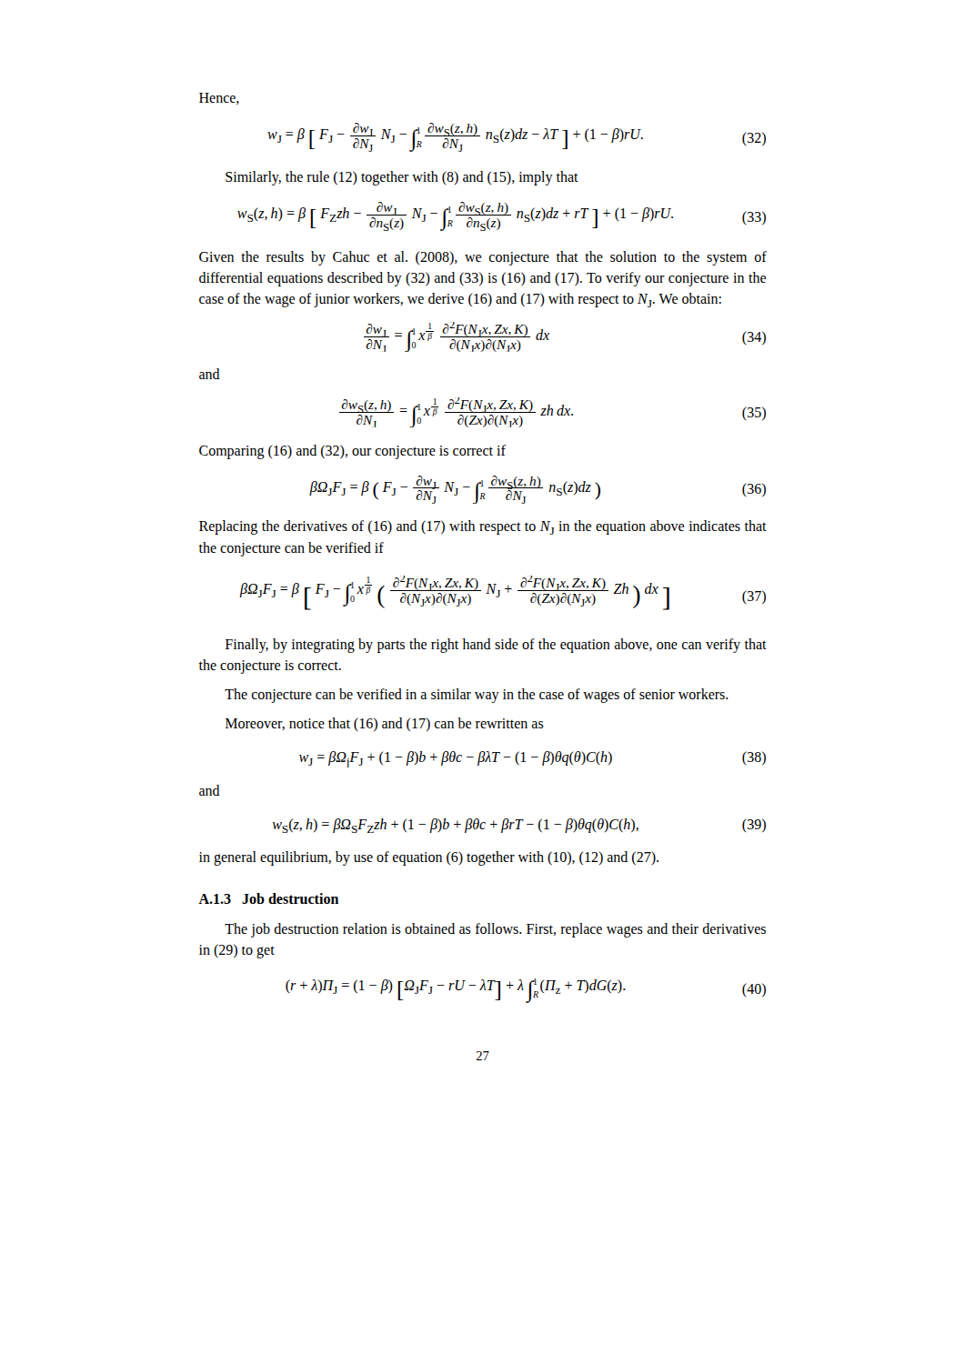Hence,
wJ = β [ FJ − ∂wJ∂NJ NJ − ∫1 R ∂wS(z, h)∂NJ nS(z)dz − λT ] + (1 − β)rU.
(32)
Similarly, the rule (12) together with (8) and (15), imply that
wS(z, h) = β [ FZzh − ∂wJ∂nS(z) NJ − ∫1 R ∂wS(z, h)∂nS(z) nS(z)dz + rT ] + (1 − β)rU.
(33)
Given the results by Cahuc et al. (2008), we conjecture that the solution to the system of differential equations described by (32) and (33) is (16) and (17). To verify our conjecture in the case of the wage of junior workers, we derive (16) and (17) with respect to NJ. We obtain:
∂wJ∂NJ = ∫10 x1 β ∂2F(NJx, Zx, K)∂(NJx)∂(NJx) dx
(34)
and
∂wS(z, h)∂NJ = ∫10 x1 β ∂2F(NJx, Zx, K)∂(Zx)∂(NJx) zh dx.
(35)
Comparing (16) and (32), our conjecture is correct if
βΩJFJ = β ( FJ − ∂wJ∂NJ NJ − ∫1 R ∂wS(z, h)∂NJ nS(z)dz )
(36)
Replacing the derivatives of (16) and (17) with respect to NJ in the equation above indicates that the conjecture can be verified if
βΩJFJ = β [ FJ − ∫10 x1 β ( ∂2F(NJx, Zx, K)∂(NJx)∂(NJx) NJ + ∂2F(NJx, Zx, K)∂(Zx)∂(NJx) Zh ) dx ]
(37)
Finally, by integrating by parts the right hand side of the equation above, one can verify that the conjecture is correct.
The conjecture can be verified in a similar way in the case of wages of senior workers.
Moreover, notice that (16) and (17) can be rewritten as
wJ = βΩjFJ + (1 − β)b + βθc − βλT − (1 − β)θq(θ)C(h)
(38)
and
wS(z, h) = βΩSFZzh + (1 − β)b + βθc + βrT − (1 − β)θq(θ)C(h),
(39)
in general equilibrium, by use of equation (6) together with (10), (12) and (27).
A.1.3 Job destruction
The job destruction relation is obtained as follows. First, replace wages and their derivatives in (29) to get
(r + λ)ΠJ = (1 − β) [ΩJFJ − rU − λT] + λ ∫1 R (Πz + T)dG(z).
(40)
27